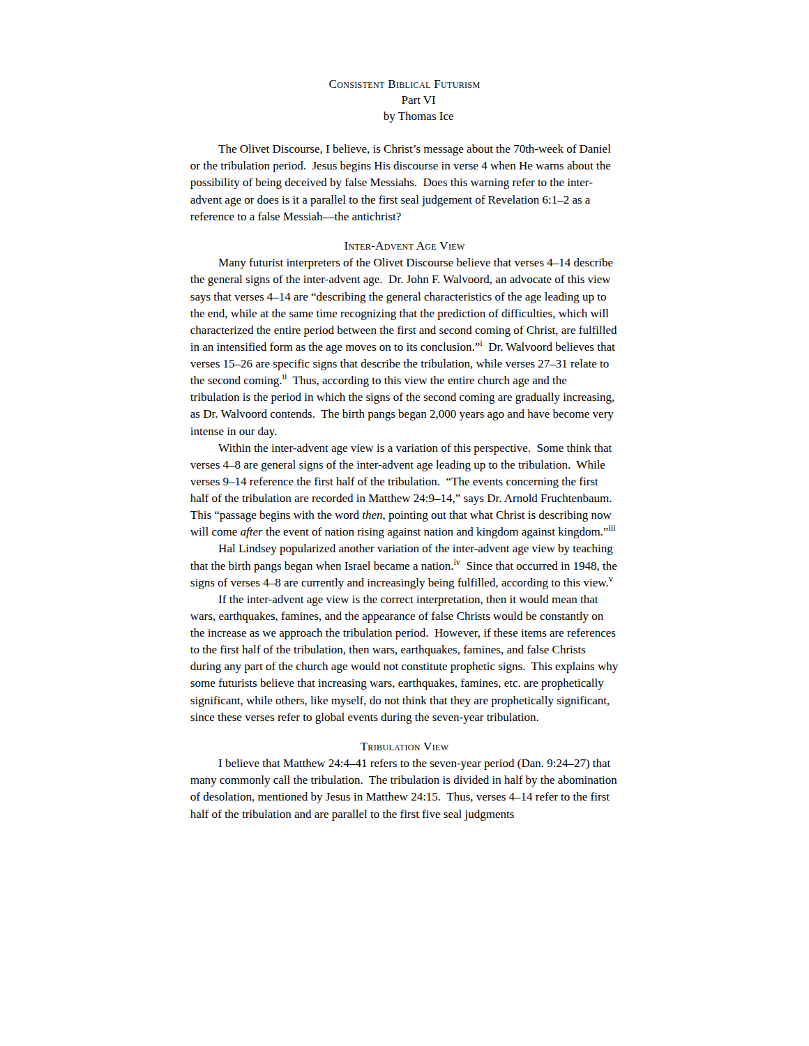Consistent Biblical Futurism
Part VI
by Thomas Ice
The Olivet Discourse, I believe, is Christ’s message about the 70th-week of Daniel or the tribulation period. Jesus begins His discourse in verse 4 when He warns about the possibility of being deceived by false Messiahs. Does this warning refer to the inter-advent age or does is it a parallel to the first seal judgement of Revelation 6:1–2 as a reference to a false Messiah—the antichrist?
Inter-Advent Age View
Many futurist interpreters of the Olivet Discourse believe that verses 4–14 describe the general signs of the inter-advent age. Dr. John F. Walvoord, an advocate of this view says that verses 4–14 are “describing the general characteristics of the age leading up to the end, while at the same time recognizing that the prediction of difficulties, which will characterized the entire period between the first and second coming of Christ, are fulfilled in an intensified form as the age moves on to its conclusion.”i Dr. Walvoord believes that verses 15–26 are specific signs that describe the tribulation, while verses 27–31 relate to the second coming.ii Thus, according to this view the entire church age and the tribulation is the period in which the signs of the second coming are gradually increasing, as Dr. Walvoord contends. The birth pangs began 2,000 years ago and have become very intense in our day.
Within the inter-advent age view is a variation of this perspective. Some think that verses 4–8 are general signs of the inter-advent age leading up to the tribulation. While verses 9–14 reference the first half of the tribulation. “The events concerning the first half of the tribulation are recorded in Matthew 24:9–14,” says Dr. Arnold Fruchtenbaum. This “passage begins with the word then, pointing out that what Christ is describing now will come after the event of nation rising against nation and kingdom against kingdom.”iii
Hal Lindsey popularized another variation of the inter-advent age view by teaching that the birth pangs began when Israel became a nation.iv Since that occurred in 1948, the signs of verses 4–8 are currently and increasingly being fulfilled, according to this view.v
If the inter-advent age view is the correct interpretation, then it would mean that wars, earthquakes, famines, and the appearance of false Christs would be constantly on the increase as we approach the tribulation period. However, if these items are references to the first half of the tribulation, then wars, earthquakes, famines, and false Christs during any part of the church age would not constitute prophetic signs. This explains why some futurists believe that increasing wars, earthquakes, famines, etc. are prophetically significant, while others, like myself, do not think that they are prophetically significant, since these verses refer to global events during the seven-year tribulation.
Tribulation View
I believe that Matthew 24:4–41 refers to the seven-year period (Dan. 9:24–27) that many commonly call the tribulation. The tribulation is divided in half by the abomination of desolation, mentioned by Jesus in Matthew 24:15. Thus, verses 4–14 refer to the first half of the tribulation and are parallel to the first five seal judgments